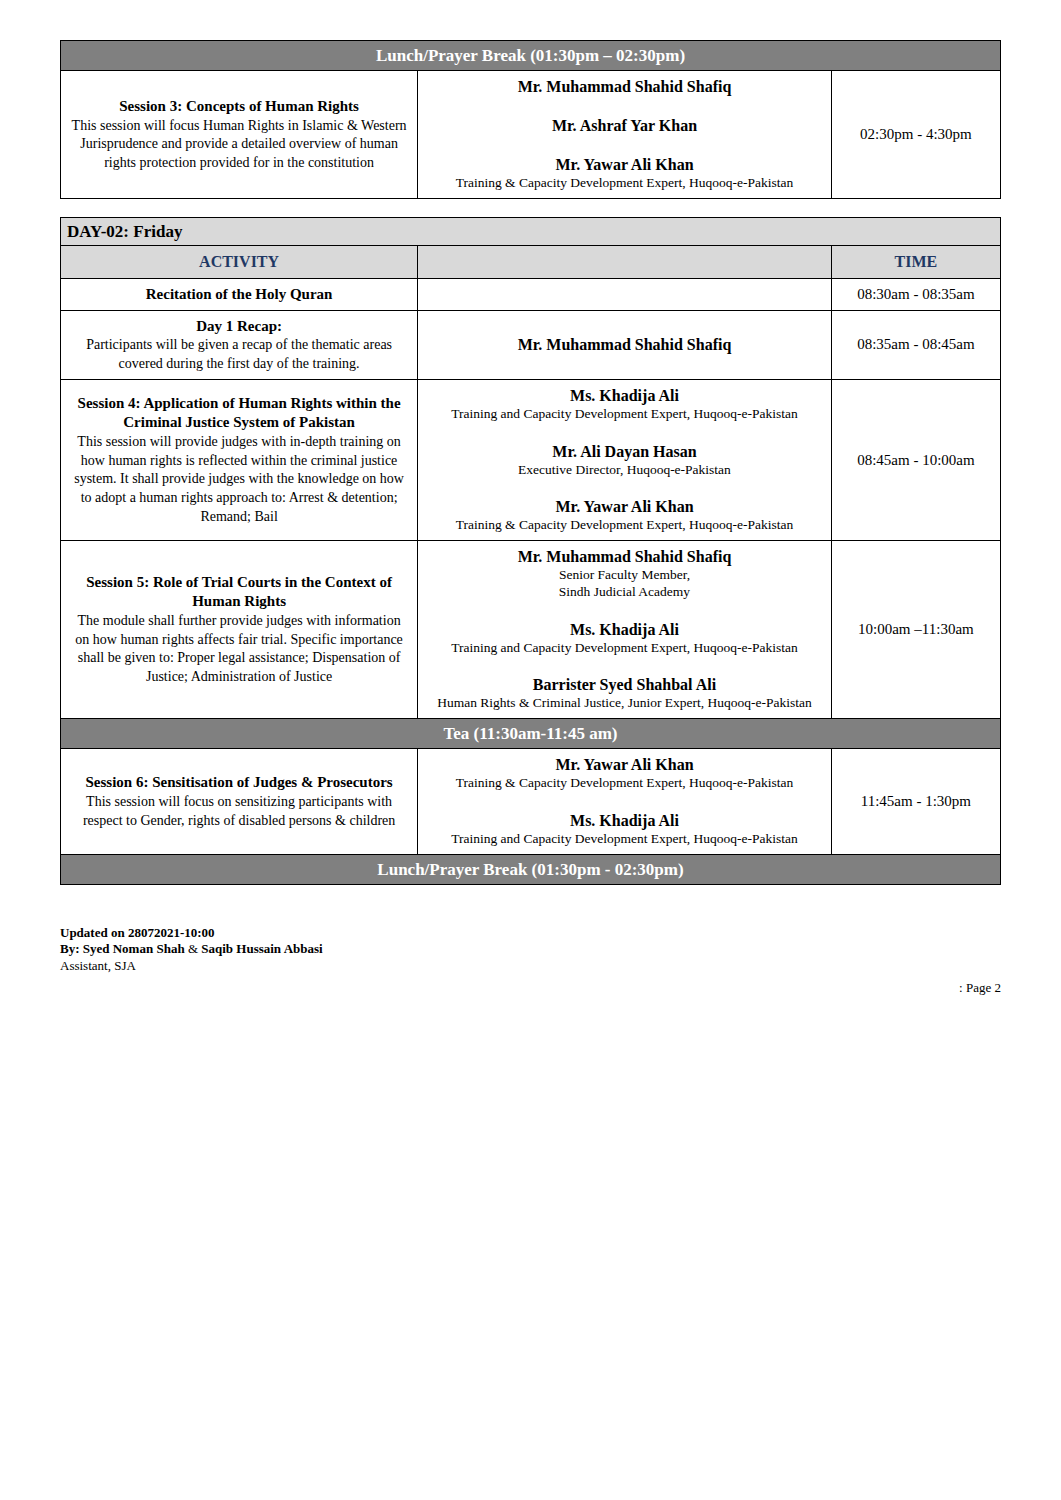| Lunch/Prayer Break (01:30pm – 02:30pm) |
| Session 3: Concepts of Human Rights This session will focus Human Rights in Islamic & Western Jurisprudence and provide a detailed overview of human rights protection provided for in the constitution | Mr. Muhammad Shahid Shafiq Mr. Ashraf Yar Khan Mr. Yawar Ali Khan Training & Capacity Development Expert, Huqooq-e-Pakistan | 02:30pm - 4:30pm |
DAY-02: Friday
| ACTIVITY | | TIME |
| Recitation of the Holy Quran | | 08:30am - 08:35am |
| Day 1 Recap: Participants will be given a recap of the thematic areas covered during the first day of the training. | Mr. Muhammad Shahid Shafiq | 08:35am - 08:45am |
| Session 4: Application of Human Rights within the Criminal Justice System of Pakistan This session will provide judges with in-depth training on how human rights is reflected within the criminal justice system. It shall provide judges with the knowledge on how to adopt a human rights approach to: Arrest & detention; Remand; Bail | Ms. Khadija Ali Training and Capacity Development Expert, Huqooq-e-Pakistan Mr. Ali Dayan Hasan Executive Director, Huqooq-e-Pakistan Mr. Yawar Ali Khan Training & Capacity Development Expert, Huqooq-e-Pakistan | 08:45am - 10:00am |
| Session 5: Role of Trial Courts in the Context of Human Rights The module shall further provide judges with information on how human rights affects fair trial. Specific importance shall be given to: Proper legal assistance; Dispensation of Justice; Administration of Justice | Mr. Muhammad Shahid Shafiq Senior Faculty Member, Sindh Judicial Academy Ms. Khadija Ali Training and Capacity Development Expert, Huqooq-e-Pakistan Barrister Syed Shahbal Ali Human Rights & Criminal Justice, Junior Expert, Huqooq-e-Pakistan | 10:00am –11:30am |
| Tea (11:30am-11:45 am) |
| Session 6: Sensitisation of Judges & Prosecutors This session will focus on sensitizing participants with respect to Gender, rights of disabled persons & children | Mr. Yawar Ali Khan Training & Capacity Development Expert, Huqooq-e-Pakistan Ms. Khadija Ali Training and Capacity Development Expert, Huqooq-e-Pakistan | 11:45am - 1:30pm |
| Lunch/Prayer Break (01:30pm - 02:30pm) |
Updated on 28072021-10:00
By: Syed Noman Shah & Saqib Hussain Abbasi
Assistant, SJA
: Page 2